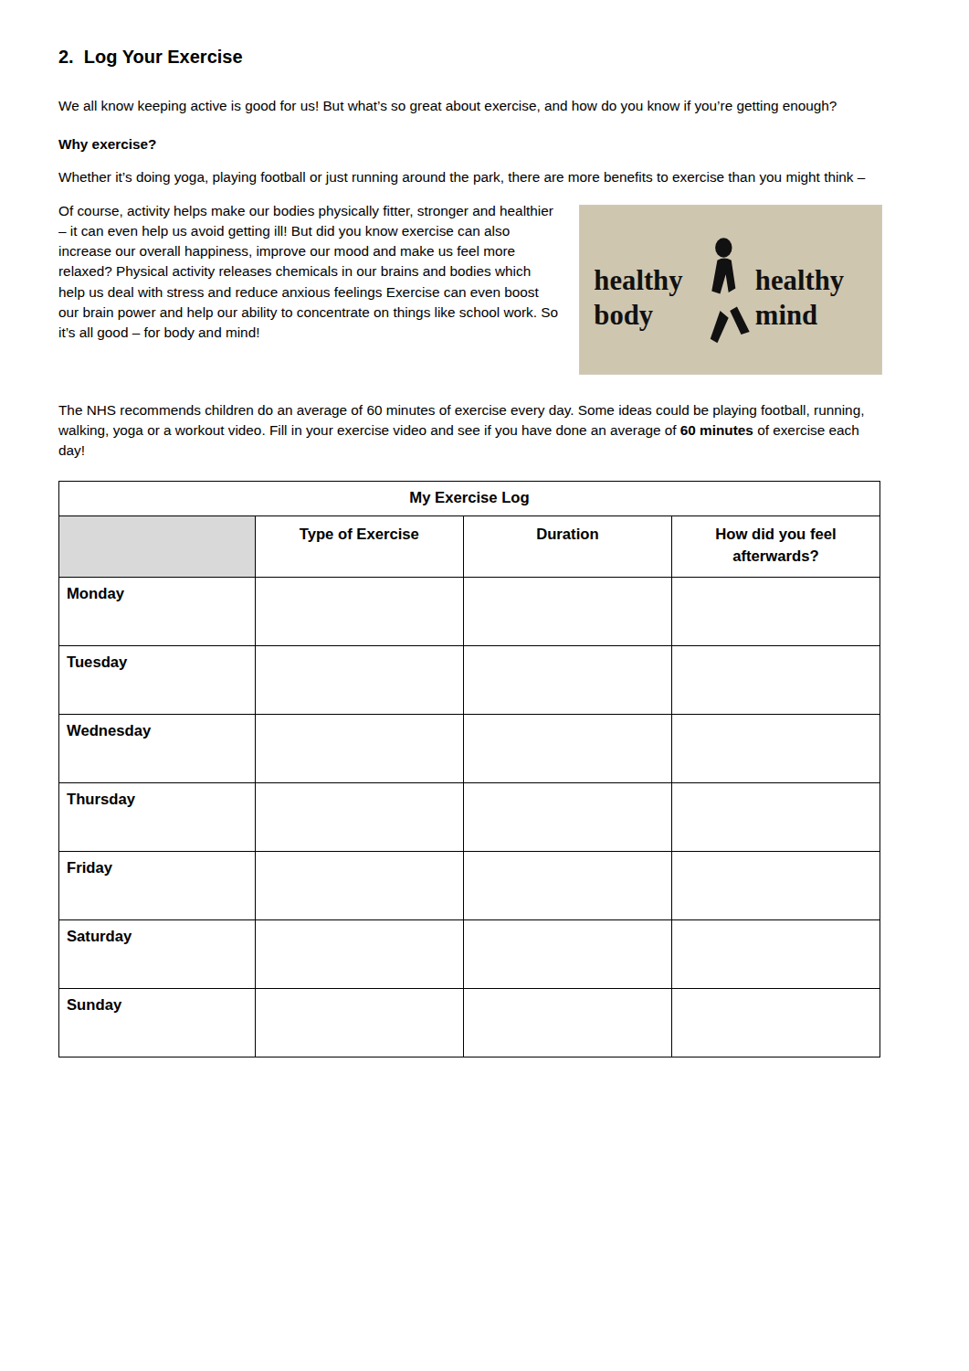2. Log Your Exercise
We all know keeping active is good for us! But what’s so great about exercise, and how do you know if you’re getting enough?
Why exercise?
Whether it’s doing yoga, playing football or just running around the park, there are more benefits to exercise than you might think –
Of course, activity helps make our bodies physically fitter, stronger and healthier – it can even help us avoid getting ill! But did you know exercise can also increase our overall happiness, improve our mood and make us feel more relaxed? Physical activity releases chemicals in our brains and bodies which help us deal with stress and reduce anxious feelings Exercise can even boost our brain power and help our ability to concentrate on things like school work. So it’s all good – for body and mind!
The NHS recommends children do an average of 60 minutes of exercise every day. Some ideas could be playing football, running, walking, yoga or a workout video. Fill in your exercise video and see if you have done an average of 60 minutes of exercise each day!
My Exercise Log
| | Type of Exercise | Duration | How did you feel afterwards? |
| --- | --- | --- | --- |
| Monday | | | |
| Tuesday | | | |
| Wednesday | | | |
| Thursday | | | |
| Friday | | | |
| Saturday | | | |
| Sunday | | | |